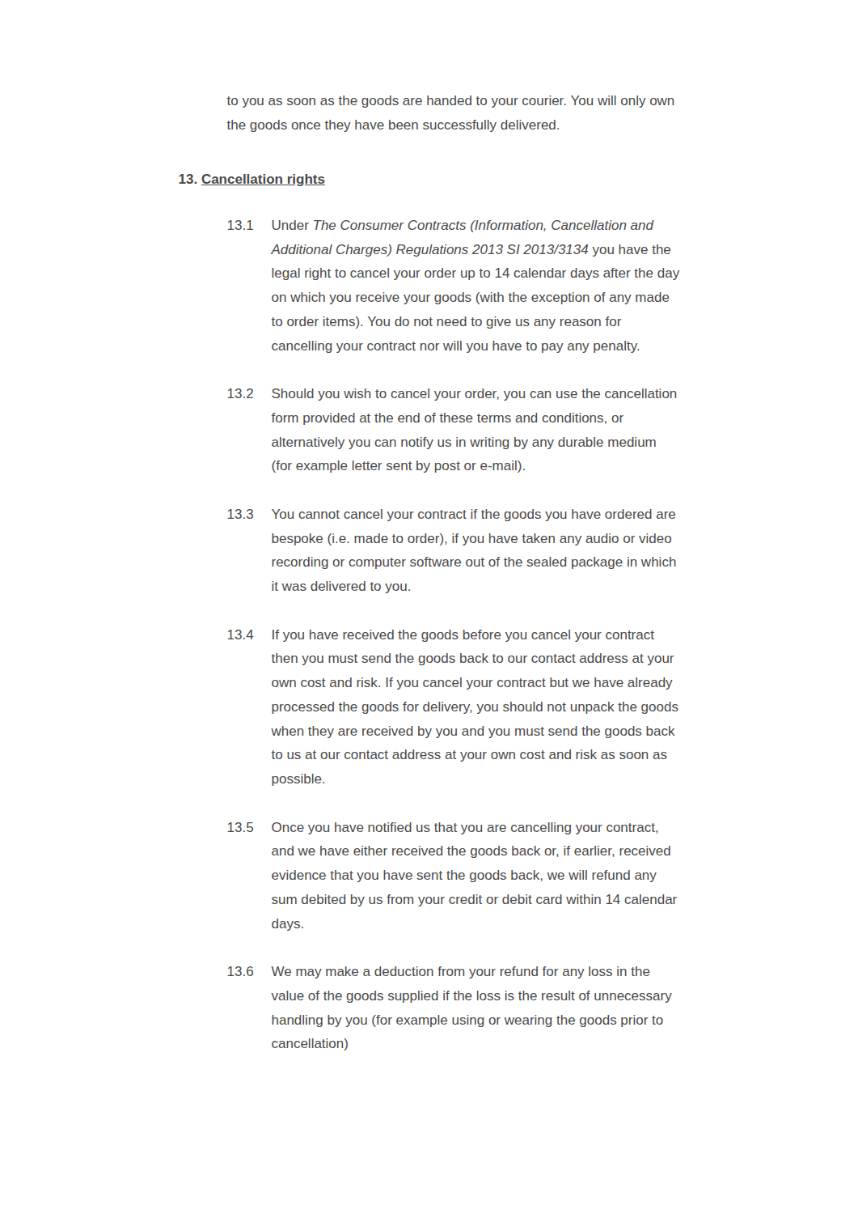to you as soon as the goods are handed to your courier. You will only own the goods once they have been successfully delivered.
13. Cancellation rights
13.1 Under The Consumer Contracts (Information, Cancellation and Additional Charges) Regulations 2013 SI 2013/3134 you have the legal right to cancel your order up to 14 calendar days after the day on which you receive your goods (with the exception of any made to order items). You do not need to give us any reason for cancelling your contract nor will you have to pay any penalty.
13.2 Should you wish to cancel your order, you can use the cancellation form provided at the end of these terms and conditions, or alternatively you can notify us in writing by any durable medium (for example letter sent by post or e-mail).
13.3 You cannot cancel your contract if the goods you have ordered are bespoke (i.e. made to order), if you have taken any audio or video recording or computer software out of the sealed package in which it was delivered to you.
13.4 If you have received the goods before you cancel your contract then you must send the goods back to our contact address at your own cost and risk. If you cancel your contract but we have already processed the goods for delivery, you should not unpack the goods when they are received by you and you must send the goods back to us at our contact address at your own cost and risk as soon as possible.
13.5 Once you have notified us that you are cancelling your contract, and we have either received the goods back or, if earlier, received evidence that you have sent the goods back, we will refund any sum debited by us from your credit or debit card within 14 calendar days.
13.6 We may make a deduction from your refund for any loss in the value of the goods supplied if the loss is the result of unnecessary handling by you (for example using or wearing the goods prior to cancellation)